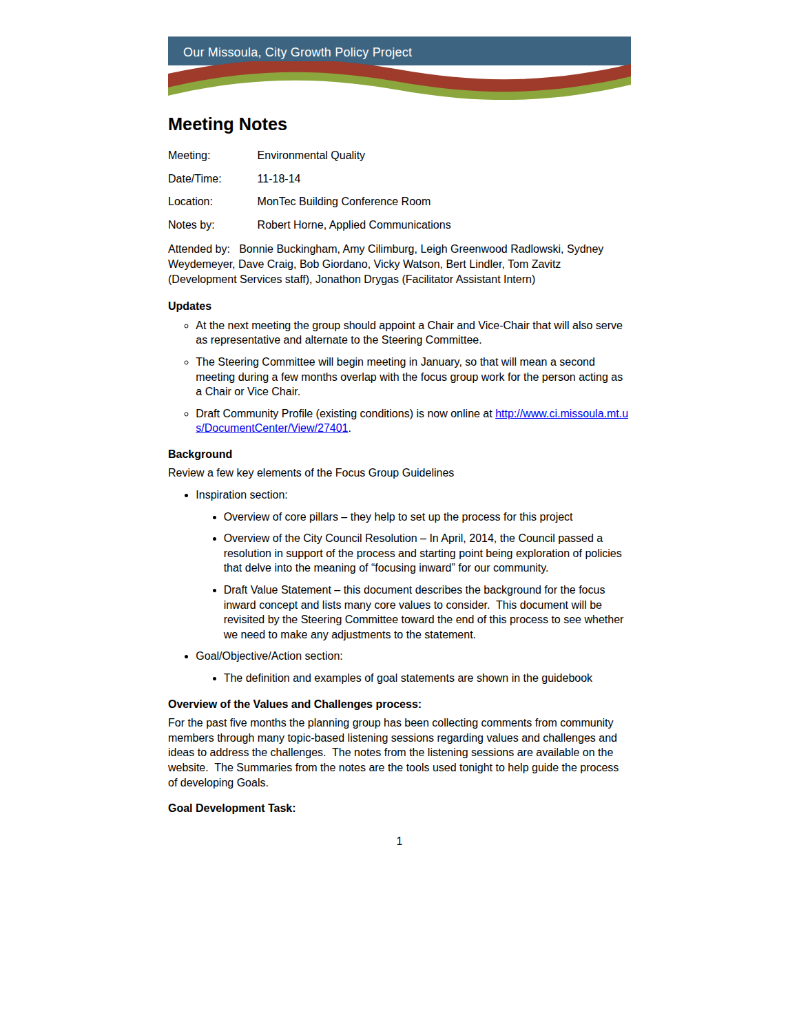Our Missoula, City Growth Policy Project
Meeting Notes
Meeting:
Environmental Quality
Date/Time:
11-18-14
Location:
MonTec Building Conference Room
Notes by:
Robert Horne, Applied Communications
Attended by: Bonnie Buckingham, Amy Cilimburg, Leigh Greenwood Radlowski, Sydney Weydemeyer, Dave Craig, Bob Giordano, Vicky Watson, Bert Lindler, Tom Zavitz (Development Services staff), Jonathon Drygas (Facilitator Assistant Intern)
Updates
At the next meeting the group should appoint a Chair and Vice-Chair that will also serve as representative and alternate to the Steering Committee.
The Steering Committee will begin meeting in January, so that will mean a second meeting during a few months overlap with the focus group work for the person acting as a Chair or Vice Chair.
Draft Community Profile (existing conditions) is now online at http://www.ci.missoula.mt.us/DocumentCenter/View/27401.
Background
Review a few key elements of the Focus Group Guidelines
Inspiration section:
Overview of core pillars – they help to set up the process for this project
Overview of the City Council Resolution – In April, 2014, the Council passed a resolution in support of the process and starting point being exploration of policies that delve into the meaning of “focusing inward” for our community.
Draft Value Statement – this document describes the background for the focus inward concept and lists many core values to consider. This document will be revisited by the Steering Committee toward the end of this process to see whether we need to make any adjustments to the statement.
Goal/Objective/Action section:
The definition and examples of goal statements are shown in the guidebook
Overview of the Values and Challenges process:
For the past five months the planning group has been collecting comments from community members through many topic-based listening sessions regarding values and challenges and ideas to address the challenges. The notes from the listening sessions are available on the website. The Summaries from the notes are the tools used tonight to help guide the process of developing Goals.
Goal Development Task:
1